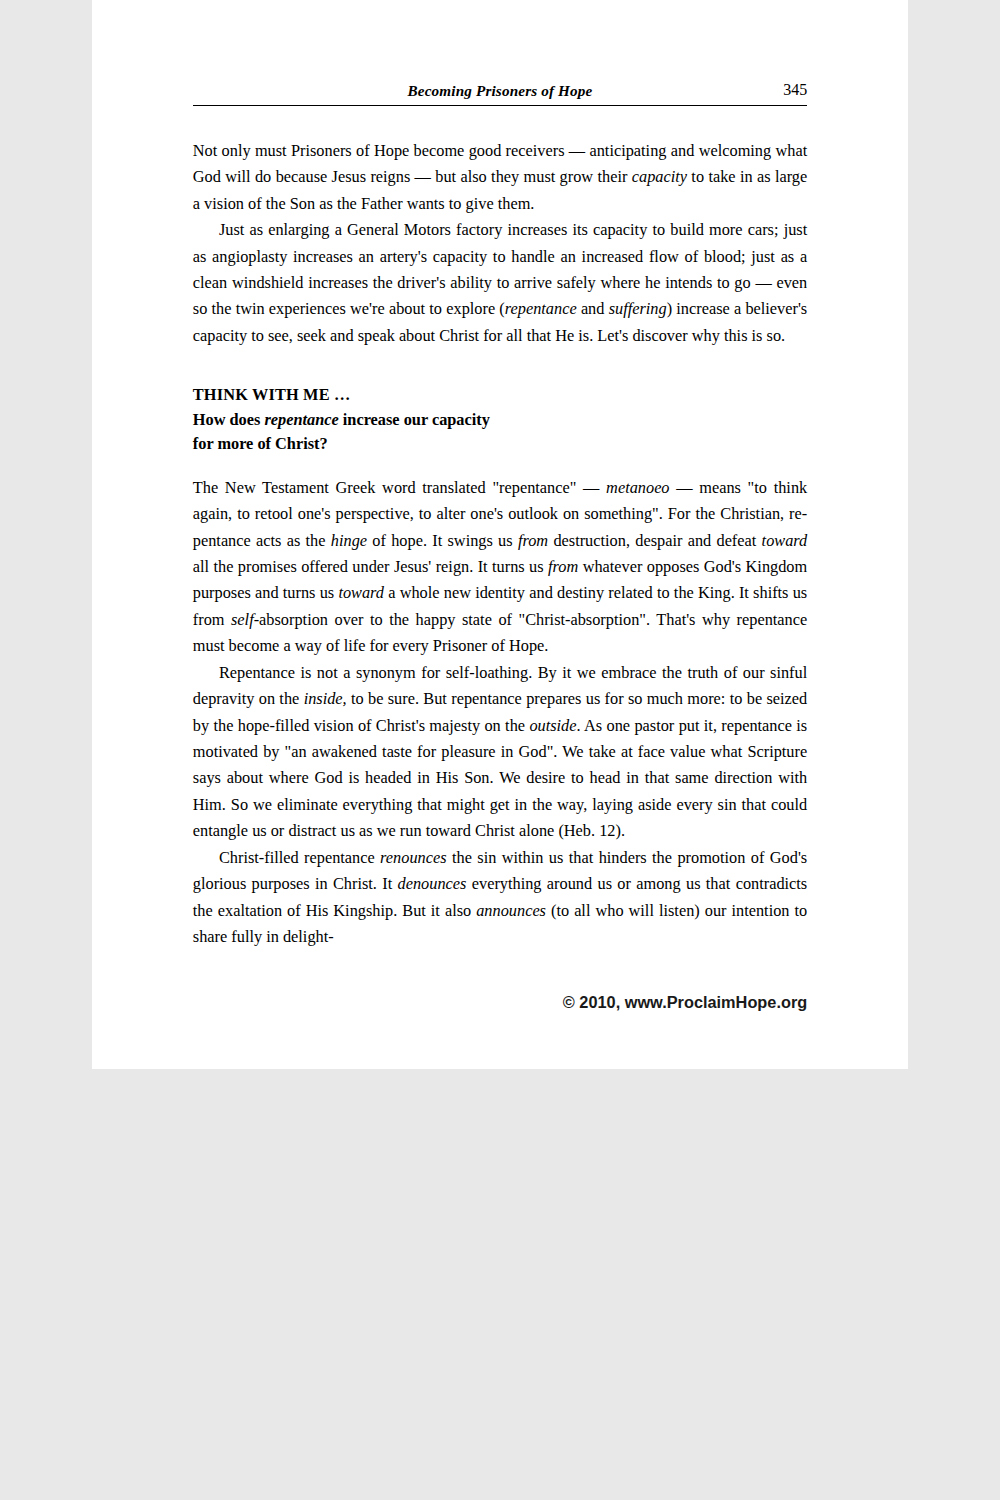Becoming Prisoners of Hope 345
Not only must Prisoners of Hope become good receivers — anticipating and welcoming what God will do because Jesus reigns — but also they must grow their capacity to take in as large a vision of the Son as the Father wants to give them.
Just as enlarging a General Motors factory increases its capacity to build more cars; just as angioplasty increases an artery's capacity to handle an increased flow of blood; just as a clean windshield increases the driver's ability to arrive safely where he intends to go — even so the twin experiences we're about to explore (repentance and suffering) increase a believer's capacity to see, seek and speak about Christ for all that He is. Let's discover why this is so.
Think with me …
How does repentance increase our capacity
for more of Christ?
The New Testament Greek word translated "repentance" — metanoeo — means "to think again, to retool one's perspective, to alter one's outlook on something". For the Christian, repentance acts as the hinge of hope. It swings us from destruction, despair and defeat toward all the promises offered under Jesus' reign. It turns us from whatever opposes God's Kingdom purposes and turns us toward a whole new identity and destiny related to the King. It shifts us from self-absorption over to the happy state of "Christ-absorption". That's why repentance must become a way of life for every Prisoner of Hope.
Repentance is not a synonym for self-loathing. By it we embrace the truth of our sinful depravity on the inside, to be sure. But repentance prepares us for so much more: to be seized by the hope-filled vision of Christ's majesty on the outside. As one pastor put it, repentance is motivated by "an awakened taste for pleasure in God". We take at face value what Scripture says about where God is headed in His Son. We desire to head in that same direction with Him. So we eliminate everything that might get in the way, laying aside every sin that could entangle us or distract us as we run toward Christ alone (Heb. 12).
Christ-filled repentance renounces the sin within us that hinders the promotion of God's glorious purposes in Christ. It denounces everything around us or among us that contradicts the exaltation of His Kingship. But it also announces (to all who will listen) our intention to share fully in delight-
© 2010, www.ProclaimHope.org